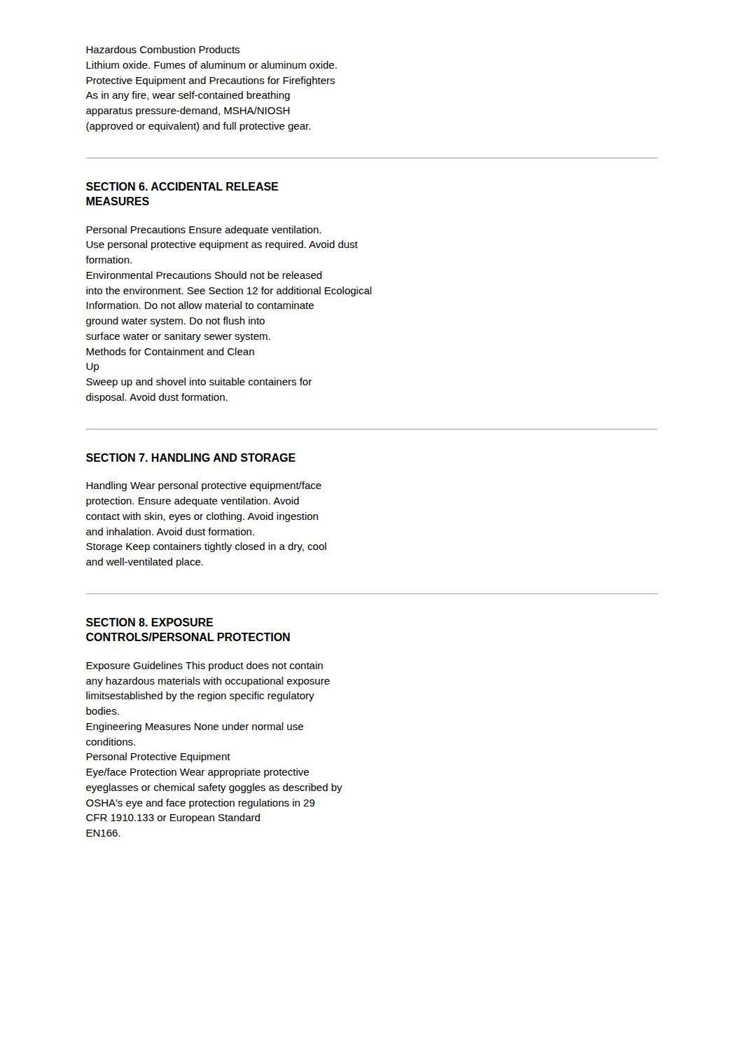Hazardous Combustion Products
Lithium oxide. Fumes of aluminum or aluminum oxide.
Protective Equipment and Precautions for Firefighters
As in any fire, wear self-contained breathing
apparatus pressure-demand, MSHA/NIOSH
(approved or equivalent) and full protective gear.
SECTION 6. ACCIDENTAL RELEASE
MEASURES
Personal Precautions Ensure adequate ventilation.
Use personal protective equipment as required. Avoid dust
formation.
Environmental Precautions Should not be released
into the environment. See Section 12 for additional Ecological
Information. Do not allow material to contaminate
ground water system. Do not flush into
surface water or sanitary sewer system.
Methods for Containment and Clean
Up
Sweep up and shovel into suitable containers for
disposal. Avoid dust formation.
SECTION 7. HANDLING AND STORAGE
Handling Wear personal protective equipment/face
protection. Ensure adequate ventilation. Avoid
contact with skin, eyes or clothing. Avoid ingestion
and inhalation. Avoid dust formation.
Storage Keep containers tightly closed in a dry, cool
and well-ventilated place.
SECTION 8. EXPOSURE
CONTROLS/PERSONAL PROTECTION
Exposure Guidelines This product does not contain
any hazardous materials with occupational exposure
limitsestablished by the region specific regulatory
bodies.
Engineering Measures None under normal use
conditions.
Personal Protective Equipment
Eye/face Protection Wear appropriate protective
eyeglasses or chemical safety goggles as described by
OSHA's eye and face protection regulations in 29
CFR 1910.133 or European Standard
EN166.